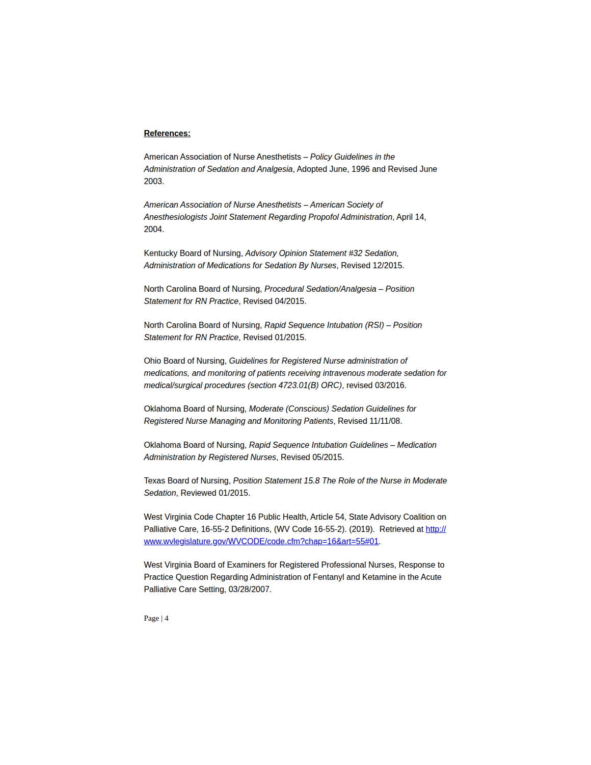References:
American Association of Nurse Anesthetists – Policy Guidelines in the Administration of Sedation and Analgesia, Adopted June, 1996 and Revised June 2003.
American Association of Nurse Anesthetists – American Society of Anesthesiologists Joint Statement Regarding Propofol Administration, April 14, 2004.
Kentucky Board of Nursing, Advisory Opinion Statement #32 Sedation, Administration of Medications for Sedation By Nurses, Revised 12/2015.
North Carolina Board of Nursing, Procedural Sedation/Analgesia – Position Statement for RN Practice, Revised 04/2015.
North Carolina Board of Nursing, Rapid Sequence Intubation (RSI) – Position Statement for RN Practice, Revised 01/2015.
Ohio Board of Nursing, Guidelines for Registered Nurse administration of medications, and monitoring of patients receiving intravenous moderate sedation for medical/surgical procedures (section 4723.01(B) ORC), revised 03/2016.
Oklahoma Board of Nursing, Moderate (Conscious) Sedation Guidelines for Registered Nurse Managing and Monitoring Patients, Revised 11/11/08.
Oklahoma Board of Nursing, Rapid Sequence Intubation Guidelines – Medication Administration by Registered Nurses, Revised 05/2015.
Texas Board of Nursing, Position Statement 15.8 The Role of the Nurse in Moderate Sedation, Reviewed 01/2015.
West Virginia Code Chapter 16 Public Health, Article 54, State Advisory Coalition on Palliative Care, 16-55-2 Definitions, (WV Code 16-55-2). (2019). Retrieved at http://www.wvlegislature.gov/WVCODE/code.cfm?chap=16&art=55#01.
West Virginia Board of Examiners for Registered Professional Nurses, Response to Practice Question Regarding Administration of Fentanyl and Ketamine in the Acute Palliative Care Setting, 03/28/2007.
Page | 4